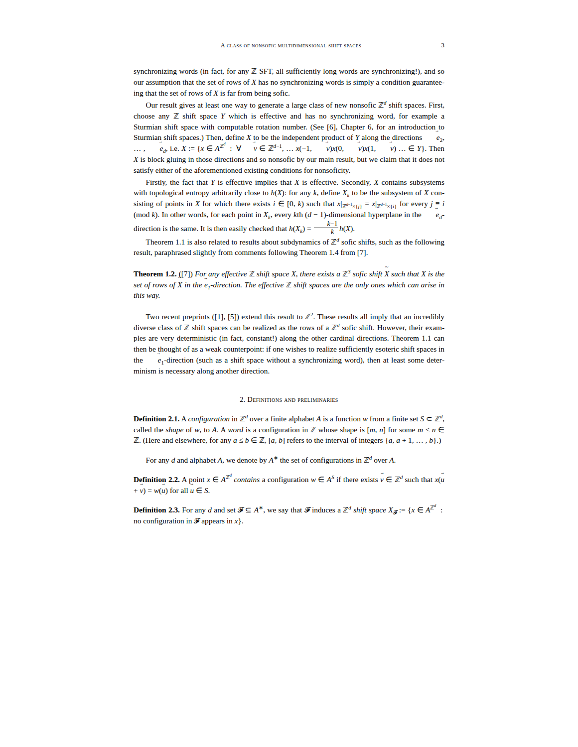A class of nonsofic multidimensional shift spaces 3
synchronizing words (in fact, for any ℤ SFT, all sufficiently long words are synchronizing!), and so our assumption that the set of rows of X has no synchronizing words is simply a condition guaranteeing that the set of rows of X is far from being sofic.
Our result gives at least one way to generate a large class of new nonsofic ℤd shift spaces. First, choose any ℤ shift space Y which is effective and has no synchronizing word, for example a Sturmian shift space with computable rotation number. (See [6], Chapter 6, for an introduction to Sturmian shift spaces.) Then, define X to be the independent product of Y along the directions e2, … , ed, i.e. X := {x ∈ Aℤd : ∀v ∈ ℤd−1, … x(−1, v)x(0, v)x(1, v) … ∈ Y}. Then X is block gluing in those directions and so nonsofic by our main result, but we claim that it does not satisfy either of the aforementioned existing conditions for nonsoficity.
Firstly, the fact that Y is effective implies that X is effective. Secondly, X contains subsystems with topological entropy arbitrarily close to h(X): for any k, define Xk to be the subsystem of X consisting of points in X for which there exists i ∈ [0, k) such that x|ℤd−1×{j} = x|ℤd−1×{i} for every j ≡ i (mod k). In other words, for each point in Xk, every kth (d − 1)-dimensional hyperplane in the ed-direction is the same. It is then easily checked that h(Xk) = k−1 k h(X).
Theorem 1.1 is also related to results about subdynamics of ℤd sofic shifts, such as the following result, paraphrased slightly from comments following Theorem 1.4 from [7].
Theorem 1.2. ([7]) For any effective ℤ shift space X, there exists a ℤ3 sofic shift X such that X is the set of rows of X in the e1-direction. The effective ℤ shift spaces are the only ones which can arise in this way.
Two recent preprints ([1], [5]) extend this result to ℤ2. These results all imply that an incredibly diverse class of ℤ shift spaces can be realized as the rows of a ℤd sofic shift. However, their examples are very deterministic (in fact, constant!) along the other cardinal directions. Theorem 1.1 can then be thought of as a weak counterpoint: if one wishes to realize sufficiently esoteric shift spaces in the e1-direction (such as a shift space without a synchronizing word), then at least some determinism is necessary along another direction.
2. Definitions and preliminaries
Definition 2.1. A configuration in ℤd over a finite alphabet A is a function w from a finite set S ⊂ ℤd, called the shape of w, to A. A word is a configuration in ℤ whose shape is [m, n] for some m ≤ n ∈ ℤ. (Here and elsewhere, for any a ≤ b ∈ ℤ, [a, b] refers to the interval of integers {a, a + 1, … , b}.)
For any d and alphabet A, we denote by A∗ the set of configurations in ℤd over A.
Definition 2.2. A point x ∈ Aℤd contains a configuration w ∈ AS if there exists v ∈ ℤd such that x(u + v) = w(u) for all u ∈ S.
Definition 2.3. For any d and set 𝓕 ⊆ A∗, we say that 𝓕 induces a ℤd shift space X𝓕 := {x ∈ Aℤd : no configuration in 𝓕 appears in x}.